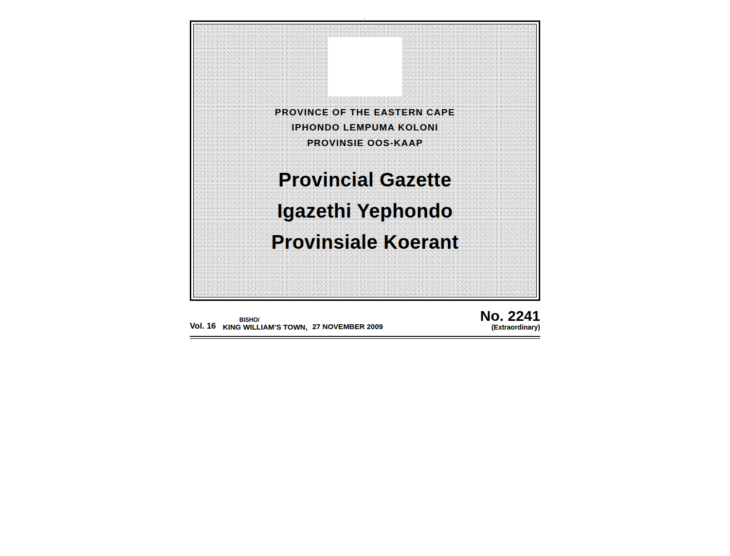.
PROVINCE OF THE EASTERN CAPE
IPHONDO LEMPUMA KOLONI
PROVINSIE OOS-KAAP
Provincial Gazette
Igazethi Yephondo
Provinsiale Koerant
Vol. 16 BISHO/ KING WILLIAM’S TOWN, 27 NOVEMBER 2009
No. 2241
(Extraordinary)